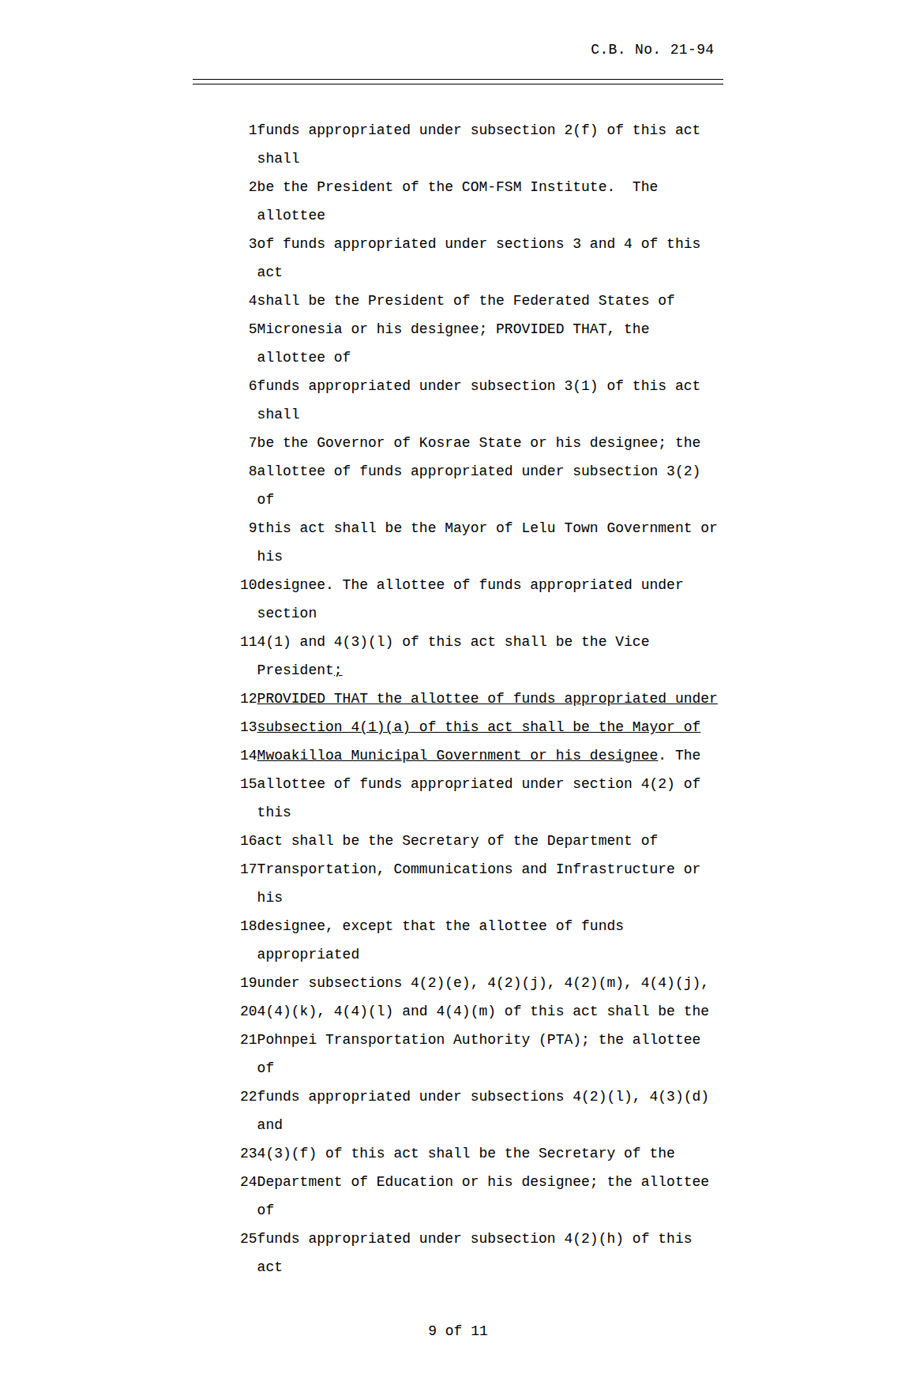C.B. No. 21-94
| 1 | funds appropriated under subsection 2(f) of this act shall |
| 2 | be the President of the COM-FSM Institute. The allottee |
| 3 | of funds appropriated under sections 3 and 4 of this act |
| 4 | shall be the President of the Federated States of |
| 5 | Micronesia or his designee; PROVIDED THAT, the allottee of |
| 6 | funds appropriated under subsection 3(1) of this act shall |
| 7 | be the Governor of Kosrae State or his designee; the |
| 8 | allottee of funds appropriated under subsection 3(2) of |
| 9 | this act shall be the Mayor of Lelu Town Government or his |
| 10 | designee. The allottee of funds appropriated under section |
| 11 | 4(1) and 4(3)(l) of this act shall be the Vice President ; |
| 12 | PROVIDED THAT the allottee of funds appropriated under |
| 13 | subsection 4(1)(a) of this act shall be the Mayor of |
| 14 | Mwoakilloa Municipal Government or his designee . The |
| 15 | allottee of funds appropriated under section 4(2) of this |
| 16 | act shall be the Secretary of the Department of |
| 17 | Transportation, Communications and Infrastructure or his |
| 18 | designee, except that the allottee of funds appropriated |
| 19 | under subsections 4(2)(e), 4(2)(j), 4(2)(m), 4(4)(j), |
| 20 | 4(4)(k), 4(4)(l) and 4(4)(m) of this act shall be the |
| 21 | Pohnpei Transportation Authority (PTA); the allottee of |
| 22 | funds appropriated under subsections 4(2)(l), 4(3)(d) and |
| 23 | 4(3)(f) of this act shall be the Secretary of the |
| 24 | Department of Education or his designee; the allottee of |
| 25 | funds appropriated under subsection 4(2)(h) of this act |
9 of 11